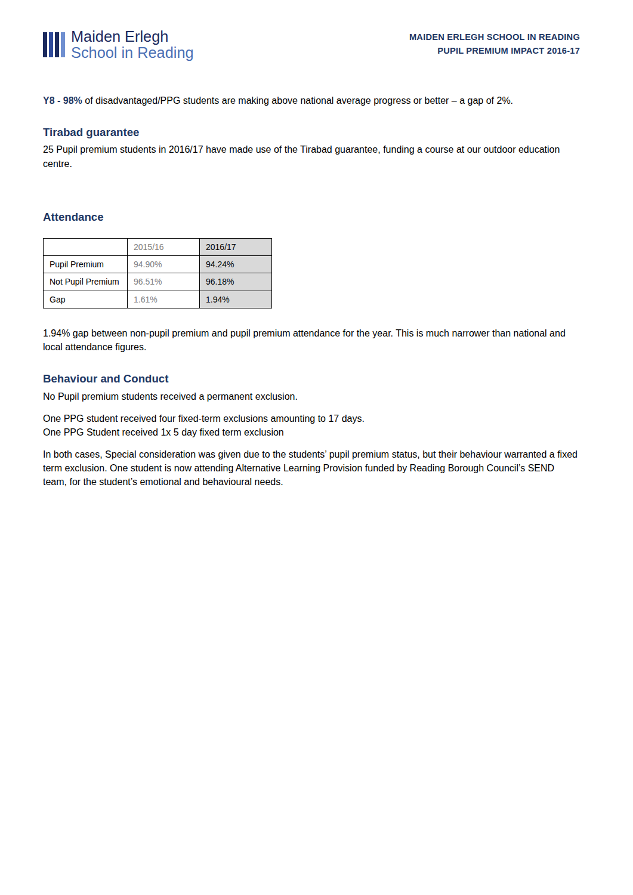Maiden Erlegh
School in Reading
MAIDEN ERLEGH SCHOOL IN READING
PUPIL PREMIUM IMPACT 2016-17
Y8 - 98% of disadvantaged/PPG students are making above national average progress or better – a gap of 2%.
Tirabad guarantee
25 Pupil premium students in 2016/17 have made use of the Tirabad guarantee, funding a course at our outdoor education centre.
Attendance
| | 2015/16 | 2016/17 |
| Pupil Premium | 94.90% | 94.24% |
| Not Pupil Premium | 96.51% | 96.18% |
| Gap | 1.61% | 1.94% |
1.94% gap between non-pupil premium and pupil premium attendance for the year. This is much narrower than national and local attendance figures.
Behaviour and Conduct
No Pupil premium students received a permanent exclusion.
One PPG student received four fixed-term exclusions amounting to 17 days.
One PPG Student received 1x 5 day fixed term exclusion
In both cases, Special consideration was given due to the students’ pupil premium status, but their behaviour warranted a fixed term exclusion. One student is now attending Alternative Learning Provision funded by Reading Borough Council’s SEND team, for the student’s emotional and behavioural needs.